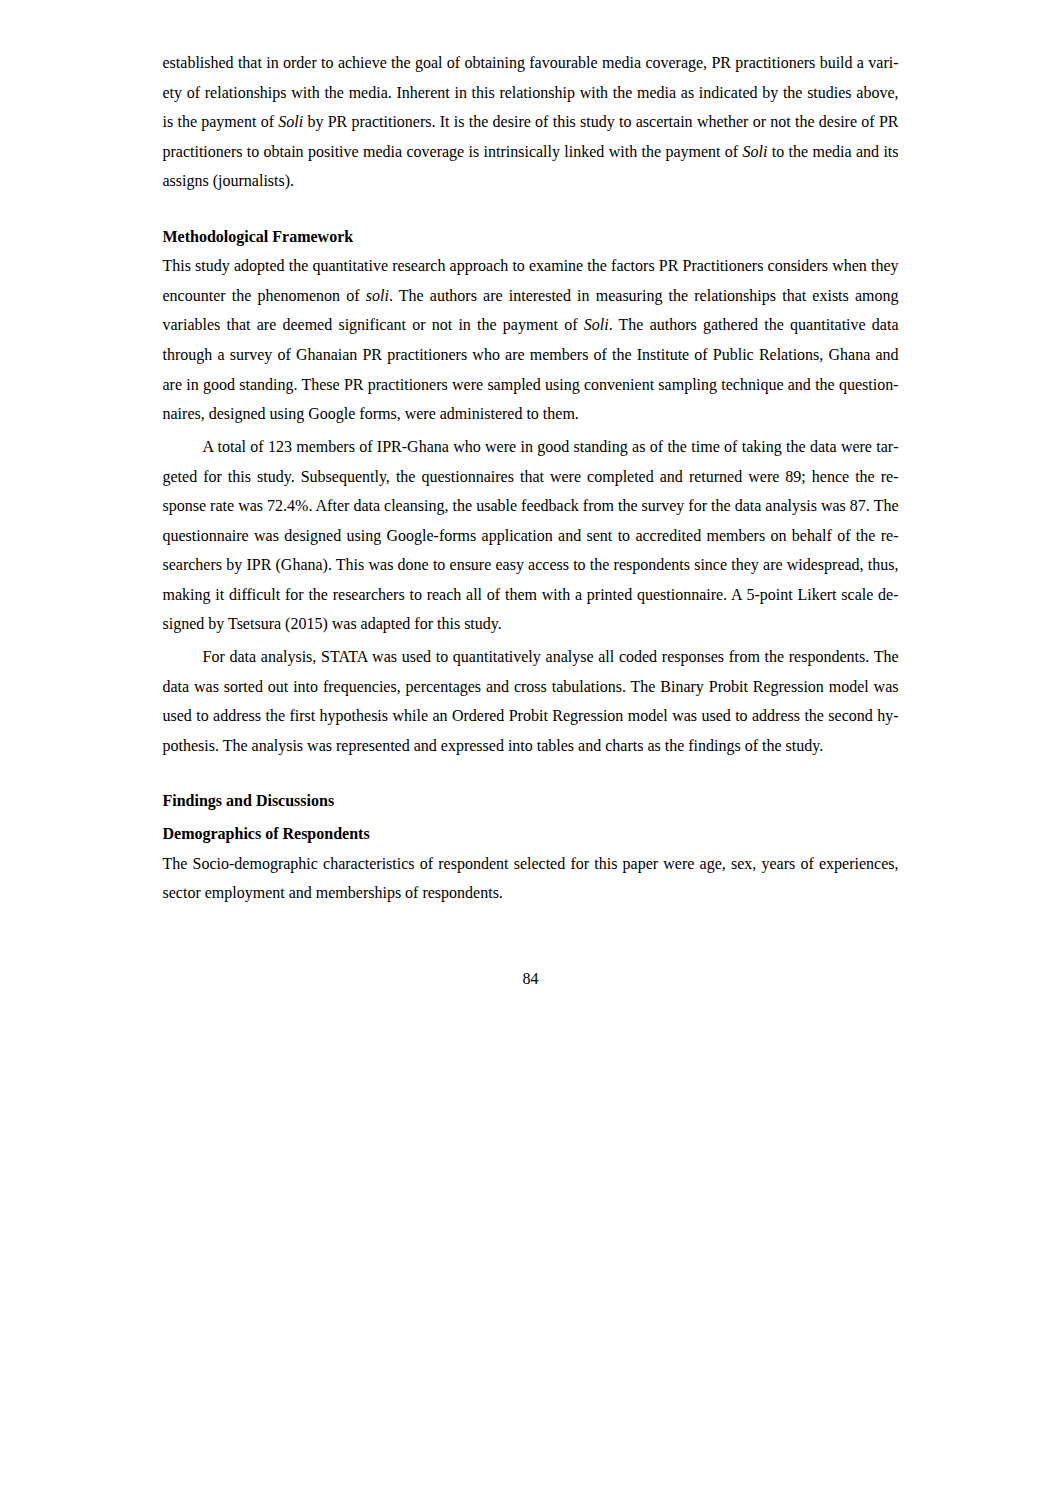established that in order to achieve the goal of obtaining favourable media coverage, PR practitioners build a variety of relationships with the media. Inherent in this relationship with the media as indicated by the studies above, is the payment of Soli by PR practitioners. It is the desire of this study to ascertain whether or not the desire of PR practitioners to obtain positive media coverage is intrinsically linked with the payment of Soli to the media and its assigns (journalists).
Methodological Framework
This study adopted the quantitative research approach to examine the factors PR Practitioners considers when they encounter the phenomenon of soli. The authors are interested in measuring the relationships that exists among variables that are deemed significant or not in the payment of Soli. The authors gathered the quantitative data through a survey of Ghanaian PR practitioners who are members of the Institute of Public Relations, Ghana and are in good standing. These PR practitioners were sampled using convenient sampling technique and the questionnaires, designed using Google forms, were administered to them.
A total of 123 members of IPR-Ghana who were in good standing as of the time of taking the data were targeted for this study. Subsequently, the questionnaires that were completed and returned were 89; hence the response rate was 72.4%. After data cleansing, the usable feedback from the survey for the data analysis was 87. The questionnaire was designed using Google-forms application and sent to accredited members on behalf of the researchers by IPR (Ghana). This was done to ensure easy access to the respondents since they are widespread, thus, making it difficult for the researchers to reach all of them with a printed questionnaire. A 5-point Likert scale designed by Tsetsura (2015) was adapted for this study.
For data analysis, STATA was used to quantitatively analyse all coded responses from the respondents. The data was sorted out into frequencies, percentages and cross tabulations. The Binary Probit Regression model was used to address the first hypothesis while an Ordered Probit Regression model was used to address the second hypothesis. The analysis was represented and expressed into tables and charts as the findings of the study.
Findings and Discussions
Demographics of Respondents
The Socio-demographic characteristics of respondent selected for this paper were age, sex, years of experiences, sector employment and memberships of respondents.
84